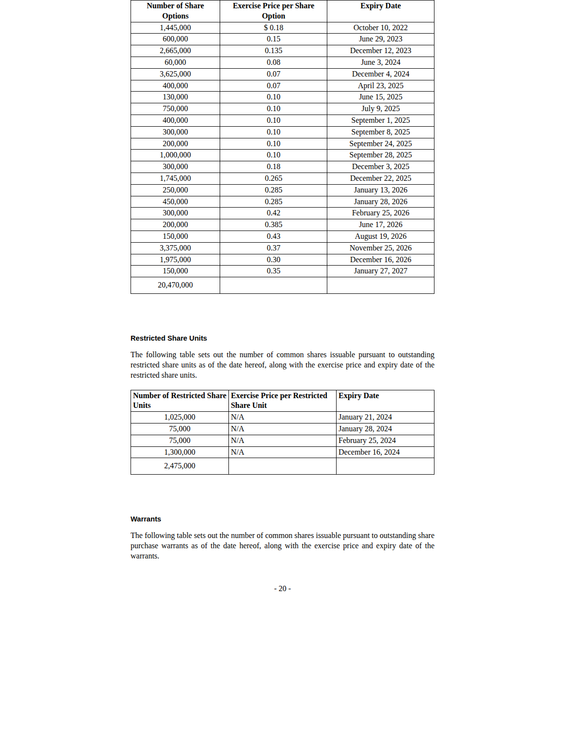| Number of Share Options | Exercise Price per Share Option | Expiry Date |
| --- | --- | --- |
| 1,445,000 | $ 0.18 | October 10, 2022 |
| 600,000 | 0.15 | June 29, 2023 |
| 2,665,000 | 0.135 | December 12, 2023 |
| 60,000 | 0.08 | June 3, 2024 |
| 3,625,000 | 0.07 | December 4, 2024 |
| 400,000 | 0.07 | April 23, 2025 |
| 130,000 | 0.10 | June 15, 2025 |
| 750,000 | 0.10 | July 9, 2025 |
| 400,000 | 0.10 | September 1, 2025 |
| 300,000 | 0.10 | September 8, 2025 |
| 200,000 | 0.10 | September 24, 2025 |
| 1,000,000 | 0.10 | September 28, 2025 |
| 300,000 | 0.18 | December 3, 2025 |
| 1,745,000 | 0.265 | December 22, 2025 |
| 250,000 | 0.285 | January 13, 2026 |
| 450,000 | 0.285 | January 28, 2026 |
| 300,000 | 0.42 | February 25, 2026 |
| 200,000 | 0.385 | June 17, 2026 |
| 150,000 | 0.43 | August 19, 2026 |
| 3,375,000 | 0.37 | November 25, 2026 |
| 1,975,000 | 0.30 | December 16, 2026 |
| 150,000 | 0.35 | January 27, 2027 |
| 20,470,000 | | |
Restricted Share Units
The following table sets out the number of common shares issuable pursuant to outstanding restricted share units as of the date hereof, along with the exercise price and expiry date of the restricted share units.
| Number of Restricted Share Units | Exercise Price per Restricted Share Unit | Expiry Date |
| --- | --- | --- |
| 1,025,000 | N/A | January 21, 2024 |
| 75,000 | N/A | January 28, 2024 |
| 75,000 | N/A | February 25, 2024 |
| 1,300,000 | N/A | December 16, 2024 |
| 2,475,000 | | |
Warrants
The following table sets out the number of common shares issuable pursuant to outstanding share purchase warrants as of the date hereof, along with the exercise price and expiry date of the warrants.
- 20 -